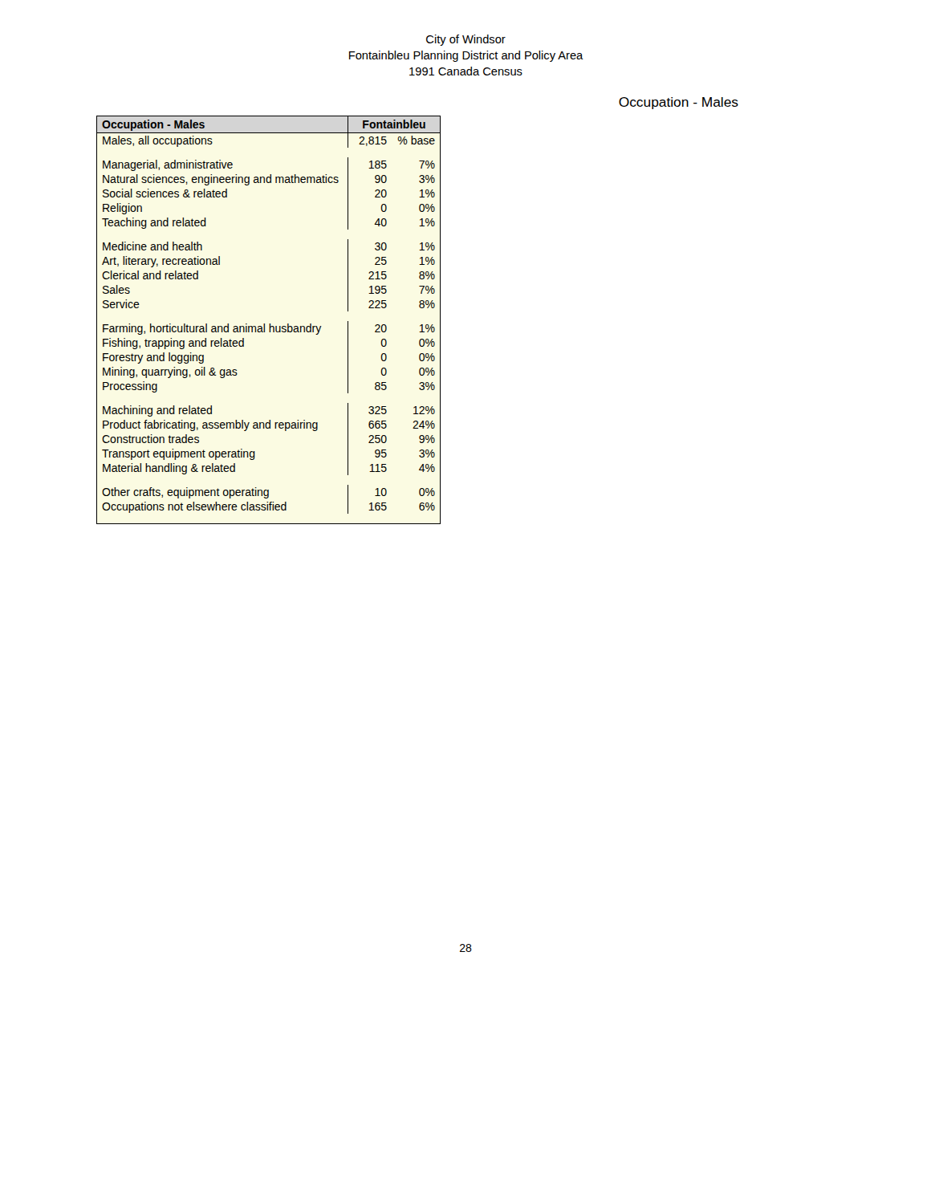City of Windsor
Fontainbleu Planning District and Policy Area
1991 Canada Census
Occupation - Males
| Occupation - Males | Fontainbleu |
| --- | --- |
| Males, all occupations | 2,815 | % base |
| Managerial, administrative | 185 | 7% |
| Natural sciences, engineering and mathematics | 90 | 3% |
| Social sciences & related | 20 | 1% |
| Religion | 0 | 0% |
| Teaching and related | 40 | 1% |
| Medicine and health | 30 | 1% |
| Art, literary, recreational | 25 | 1% |
| Clerical and related | 215 | 8% |
| Sales | 195 | 7% |
| Service | 225 | 8% |
| Farming, horticultural and animal husbandry | 20 | 1% |
| Fishing, trapping and related | 0 | 0% |
| Forestry and logging | 0 | 0% |
| Mining, quarrying, oil & gas | 0 | 0% |
| Processing | 85 | 3% |
| Machining and related | 325 | 12% |
| Product fabricating, assembly and repairing | 665 | 24% |
| Construction trades | 250 | 9% |
| Transport equipment operating | 95 | 3% |
| Material handling & related | 115 | 4% |
| Other crafts, equipment operating | 10 | 0% |
| Occupations not elsewhere classified | 165 | 6% |
28